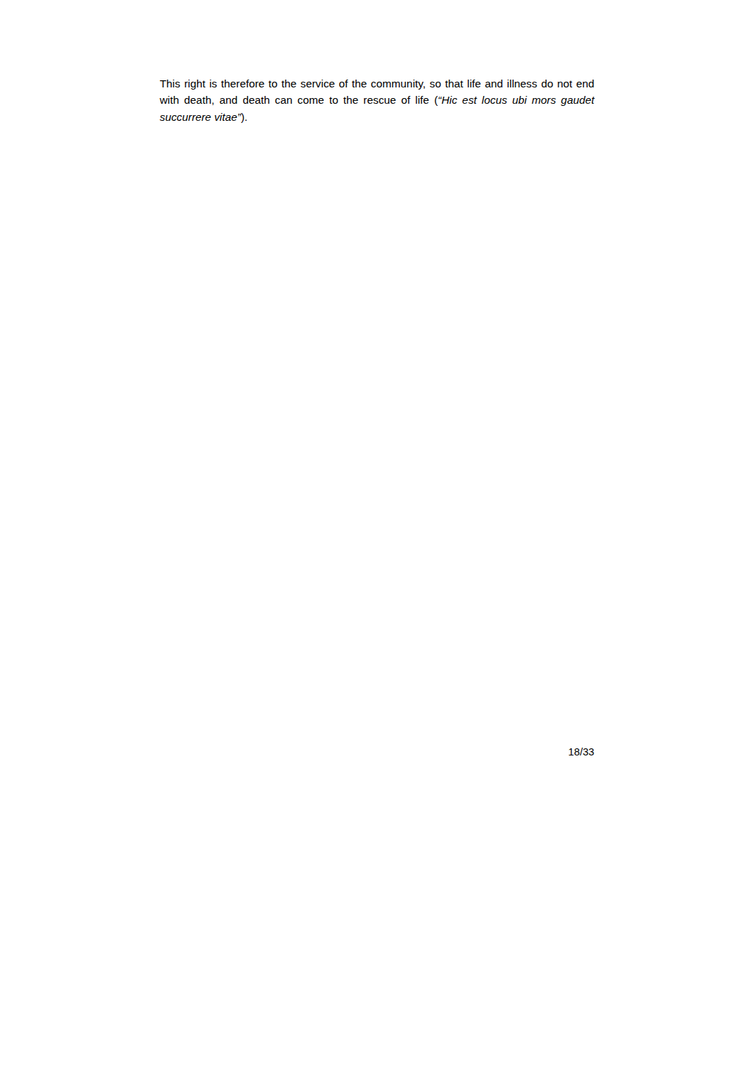This right is therefore to the service of the community, so that life and illness do not end with death, and death can come to the rescue of life (“Hic est locus ubi mors gaudet succurrere vitae”).
18/33